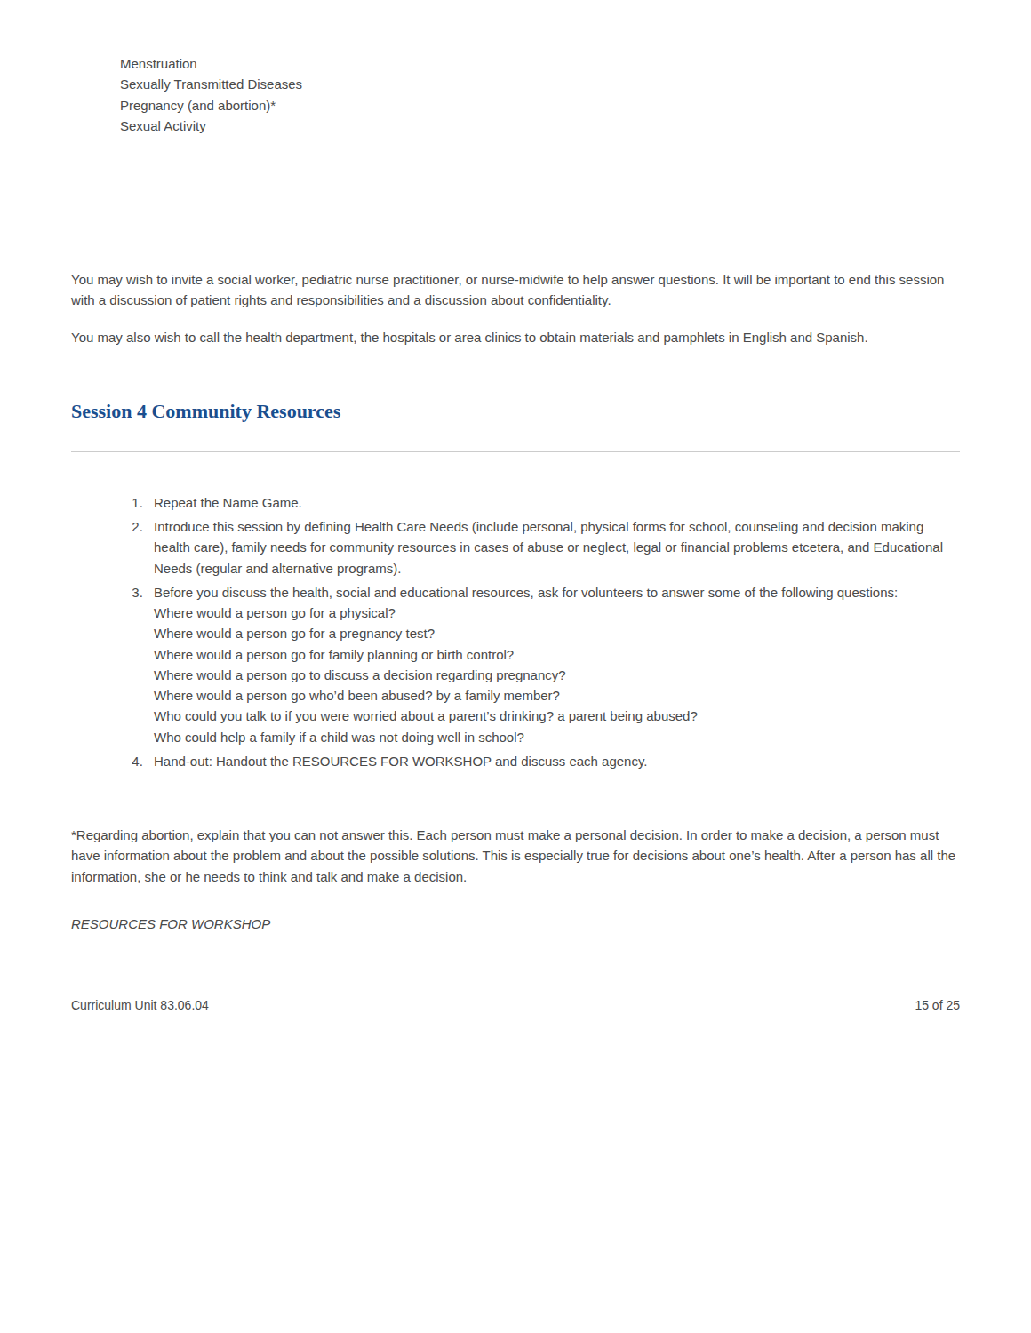Menstruation
Sexually Transmitted Diseases
Pregnancy (and abortion)*
Sexual Activity
You may wish to invite a social worker, pediatric nurse practitioner, or nurse-midwife to help answer questions. It will be important to end this session with a discussion of patient rights and responsibilities and a discussion about confidentiality.
You may also wish to call the health department, the hospitals or area clinics to obtain materials and pamphlets in English and Spanish.
Session 4 Community Resources
Repeat the Name Game.
Introduce this session by defining Health Care Needs (include personal, physical forms for school, counseling and decision making health care), family needs for community resources in cases of abuse or neglect, legal or financial problems etcetera, and Educational Needs (regular and alternative programs).
Before you discuss the health, social and educational resources, ask for volunteers to answer some of the following questions:
Where would a person go for a physical?
Where would a person go for a pregnancy test?
Where would a person go for family planning or birth control?
Where would a person go to discuss a decision regarding pregnancy?
Where would a person go who’d been abused? by a family member?
Who could you talk to if you were worried about a parent’s drinking? a parent being abused?
Who could help a family if a child was not doing well in school?
Hand-out: Handout the RESOURCES FOR WORKSHOP and discuss each agency.
*Regarding abortion, explain that you can not answer this. Each person must make a personal decision. In order to make a decision, a person must have information about the problem and about the possible solutions. This is especially true for decisions about one’s health. After a person has all the information, she or he needs to think and talk and make a decision.
RESOURCES FOR WORKSHOP
Curriculum Unit 83.06.04 15 of 25